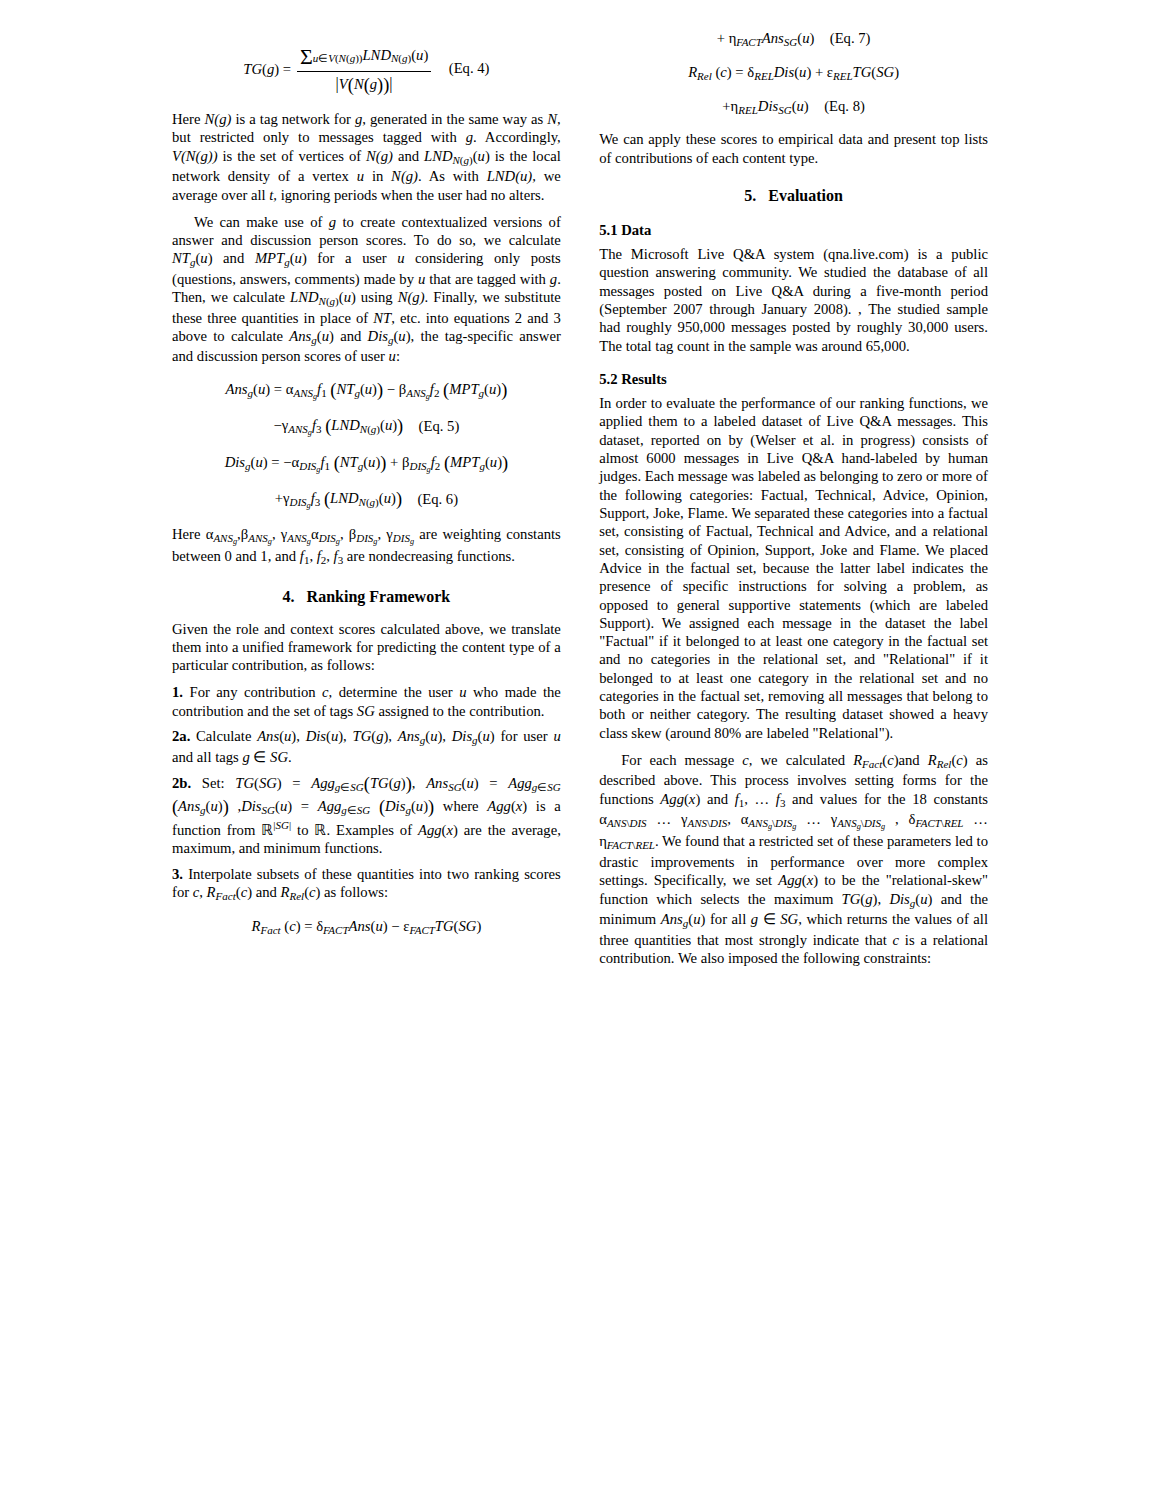TG(g) = Σu∈V(N(g))LNDN(g)(u) |V(N(g))| (Eq. 4)
Here N(g) is a tag network for g, generated in the same way as N, but restricted only to messages tagged with g. Accordingly, V(N(g)) is the set of vertices of N(g) and LNDN(g)(u) is the local network density of a vertex u in N(g). As with LND(u), we average over all t, ignoring periods when the user had no alters.
We can make use of g to create contextualized versions of answer and discussion person scores. To do so, we calculate NTg(u) and MPTg(u) for a user u considering only posts (questions, answers, comments) made by u that are tagged with g. Then, we calculate LNDN(g)(u) using N(g). Finally, we substitute these three quantities in place of NT, etc. into equations 2 and 3 above to calculate Ansg(u) and Disg(u), the tag-specific answer and discussion person scores of user u:
Ansg(u) = αANSgf1 (NTg(u)) − βANSgf2 (MPTg(u))
−γANSgf3 (LNDN(g)(u)) (Eq. 5)
Disg(u) = −αDISgf1 (NTg(u)) + βDISgf2 (MPTg(u))
+γDISgf3 (LNDN(g)(u)) (Eq. 6)
Here αANSg,βANSg, γANSgαDISg, βDISg, γDISg are weighting constants between 0 and 1, and f1, f2, f3 are nondecreasing functions.
4. Ranking Framework
Given the role and context scores calculated above, we translate them into a unified framework for predicting the content type of a particular contribution, as follows:
1. For any contribution c, determine the user u who made the contribution and the set of tags SG assigned to the contribution.
2a. Calculate Ans(u), Dis(u), TG(g), Ansg(u), Disg(u) for user u and all tags g ∈ SG.
2b. Set: TG(SG) = Aggg∈SG(TG(g)), AnsSG(u) = Aggg∈SG (Ansg(u)) ,DisSG(u) = Aggg∈SG (Disg(u)) where Agg(x) is a function from ℝ|SG| to ℝ. Examples of Agg(x) are the average, maximum, and minimum functions.
3. Interpolate subsets of these quantities into two ranking scores for c, RFact(c) and RRel(c) as follows:
RFact (c) = δFACTAns(u) − εFACTTG(SG)
+ ηFACTAnsSG(u) (Eq. 7)
RRel (c) = δRELDis(u) + εRELTG(SG)
+ηRELDisSG(u) (Eq. 8)
We can apply these scores to empirical data and present top lists of contributions of each content type.
5. Evaluation
5.1 Data
The Microsoft Live Q&A system (qna.live.com) is a public question answering community. We studied the database of all messages posted on Live Q&A during a five-month period (September 2007 through January 2008). , The studied sample had roughly 950,000 messages posted by roughly 30,000 users. The total tag count in the sample was around 65,000.
5.2 Results
In order to evaluate the performance of our ranking functions, we applied them to a labeled dataset of Live Q&A messages. This dataset, reported on by (Welser et al. in progress) consists of almost 6000 messages in Live Q&A hand-labeled by human judges. Each message was labeled as belonging to zero or more of the following categories: Factual, Technical, Advice, Opinion, Support, Joke, Flame. We separated these categories into a factual set, consisting of Factual, Technical and Advice, and a relational set, consisting of Opinion, Support, Joke and Flame. We placed Advice in the factual set, because the latter label indicates the presence of specific instructions for solving a problem, as opposed to general supportive statements (which are labeled Support). We assigned each message in the dataset the label "Factual" if it belonged to at least one category in the factual set and no categories in the relational set, and "Relational" if it belonged to at least one category in the relational set and no categories in the factual set, removing all messages that belong to both or neither category. The resulting dataset showed a heavy class skew (around 80% are labeled "Relational").
For each message c, we calculated RFact(c)and RRel(c) as described above. This process involves setting forms for the functions Agg(x) and f1, … f3 and values for the 18 constants αANS\DIS … γANS\DIS, αANSg\DISg … γANSg\DISg , δFACT\REL … ηFACT\REL. We found that a restricted set of these parameters led to drastic improvements in performance over more complex settings. Specifically, we set Agg(x) to be the "relational-skew" function which selects the maximum TG(g), Disg(u) and the minimum Ansg(u) for all g ∈ SG, which returns the values of all three quantities that most strongly indicate that c is a relational contribution. We also imposed the following constraints: